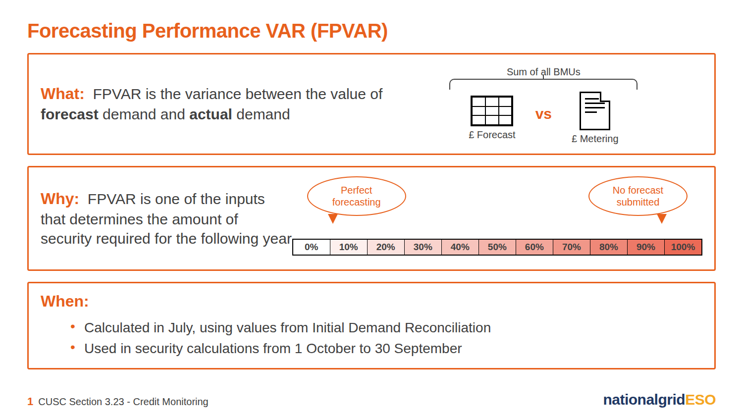Forecasting Performance VAR (FPVAR)
What: FPVAR is the variance between the value of forecast demand and actual demand
Sum of all BMUs
£ Forecast
vs
£ Metering
Why: FPVAR is one of the inputs that determines the amount of security required for the following year
Perfect
forecasting
No forecast
submitted
0%
10%
20%
30%
40%
50%
60%
70%
80%
90%
100%
When:
Calculated in July, using values from Initial Demand Reconciliation
Used in security calculations from 1 October to 30 September
1 CUSC Section 3.23 - Credit Monitoring
national grid ESO